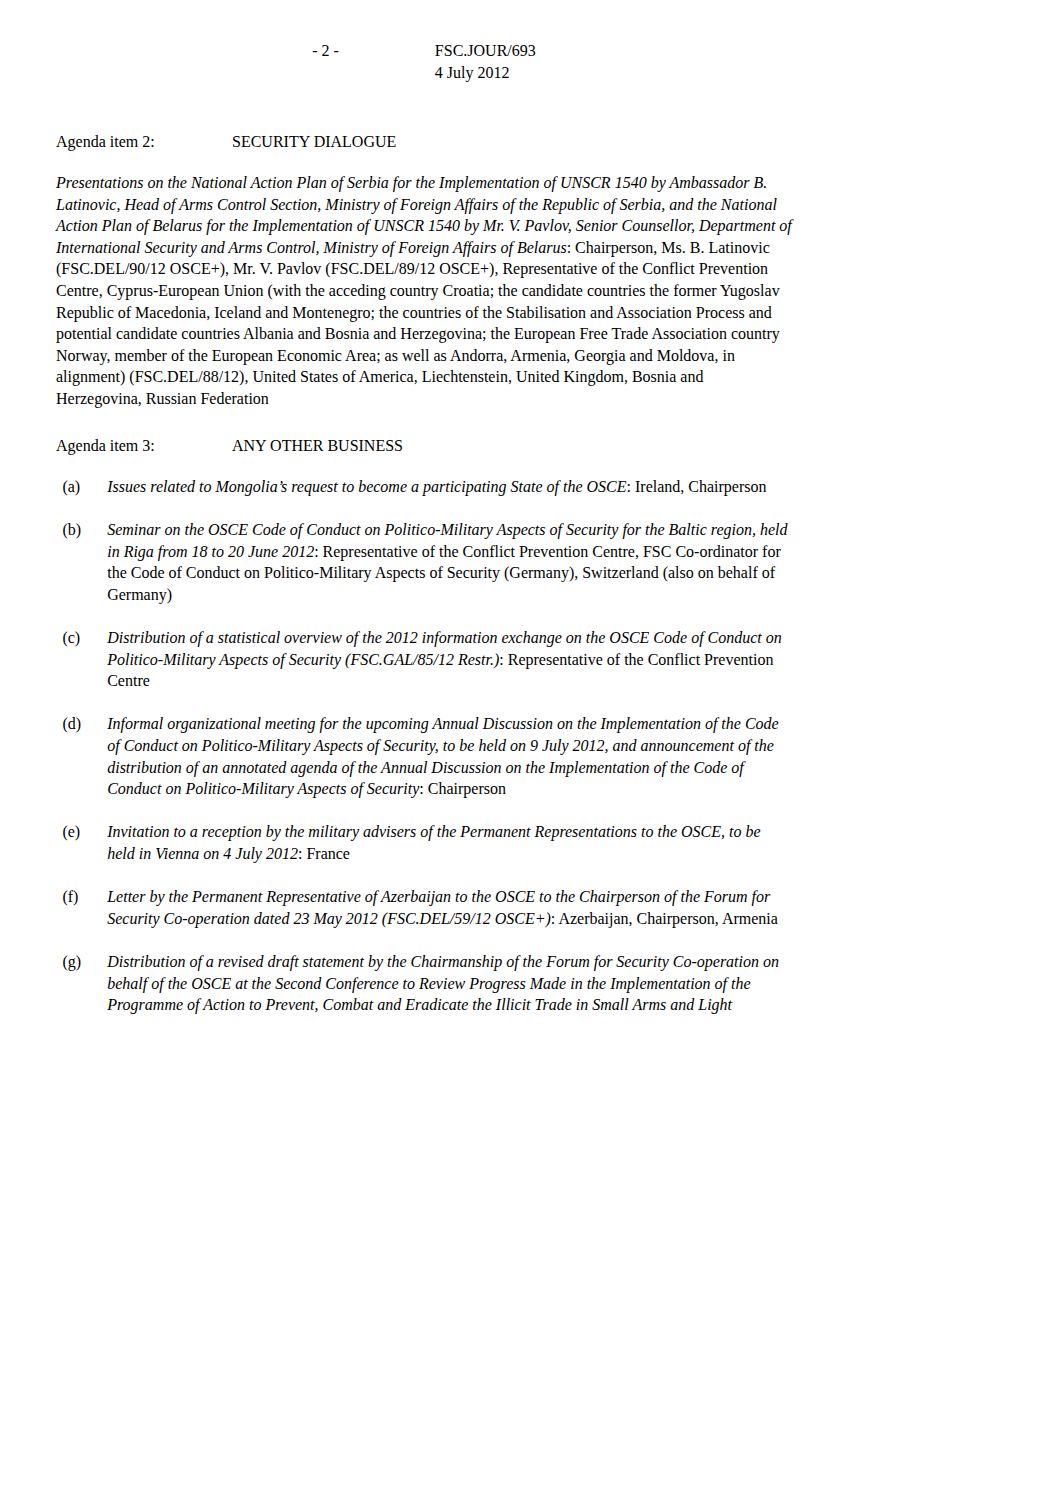- 2 -
FSC.JOUR/693
4 July 2012
Agenda item 2: SECURITY DIALOGUE
Presentations on the National Action Plan of Serbia for the Implementation of UNSCR 1540 by Ambassador B. Latinovic, Head of Arms Control Section, Ministry of Foreign Affairs of the Republic of Serbia, and the National Action Plan of Belarus for the Implementation of UNSCR 1540 by Mr. V. Pavlov, Senior Counsellor, Department of International Security and Arms Control, Ministry of Foreign Affairs of Belarus: Chairperson, Ms. B. Latinovic (FSC.DEL/90/12 OSCE+), Mr. V. Pavlov (FSC.DEL/89/12 OSCE+), Representative of the Conflict Prevention Centre, Cyprus-European Union (with the acceding country Croatia; the candidate countries the former Yugoslav Republic of Macedonia, Iceland and Montenegro; the countries of the Stabilisation and Association Process and potential candidate countries Albania and Bosnia and Herzegovina; the European Free Trade Association country Norway, member of the European Economic Area; as well as Andorra, Armenia, Georgia and Moldova, in alignment) (FSC.DEL/88/12), United States of America, Liechtenstein, United Kingdom, Bosnia and Herzegovina, Russian Federation
Agenda item 3: ANY OTHER BUSINESS
(a) Issues related to Mongolia’s request to become a participating State of the OSCE: Ireland, Chairperson
(b) Seminar on the OSCE Code of Conduct on Politico-Military Aspects of Security for the Baltic region, held in Riga from 18 to 20 June 2012: Representative of the Conflict Prevention Centre, FSC Co-ordinator for the Code of Conduct on Politico-Military Aspects of Security (Germany), Switzerland (also on behalf of Germany)
(c) Distribution of a statistical overview of the 2012 information exchange on the OSCE Code of Conduct on Politico-Military Aspects of Security (FSC.GAL/85/12 Restr.): Representative of the Conflict Prevention Centre
(d) Informal organizational meeting for the upcoming Annual Discussion on the Implementation of the Code of Conduct on Politico-Military Aspects of Security, to be held on 9 July 2012, and announcement of the distribution of an annotated agenda of the Annual Discussion on the Implementation of the Code of Conduct on Politico-Military Aspects of Security: Chairperson
(e) Invitation to a reception by the military advisers of the Permanent Representations to the OSCE, to be held in Vienna on 4 July 2012: France
(f) Letter by the Permanent Representative of Azerbaijan to the OSCE to the Chairperson of the Forum for Security Co-operation dated 23 May 2012 (FSC.DEL/59/12 OSCE+): Azerbaijan, Chairperson, Armenia
(g) Distribution of a revised draft statement by the Chairmanship of the Forum for Security Co-operation on behalf of the OSCE at the Second Conference to Review Progress Made in the Implementation of the Programme of Action to Prevent, Combat and Eradicate the Illicit Trade in Small Arms and Light